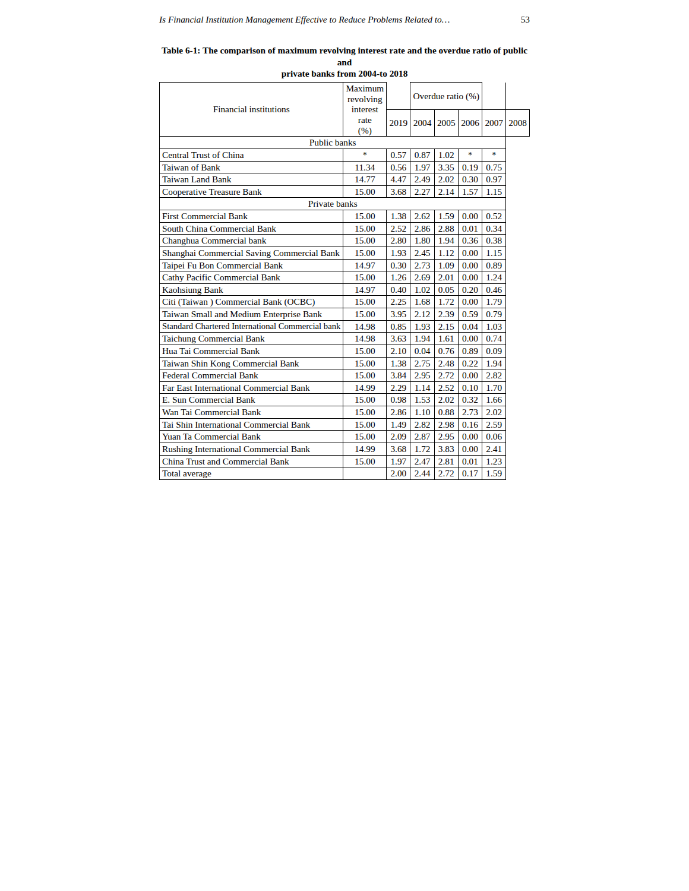Is Financial Institution Management Effective to Reduce Problems Related to… 53
Table 6-1: The comparison of maximum revolving interest rate and the overdue ratio of public and
private banks from 2004-to 2018
| Financial institutions | Maximum revolving interest rate (%) | | Overdue ratio (%) | |
| --- | --- | --- | --- | --- |
| 2019 | 2004 | 2005 | 2006 | 2007 | 2008 |
| Public banks |
| Central Trust of China | * | 0.57 | 0.87 | 1.02 | * | * |
| Taiwan of Bank | 11.34 | 0.56 | 1.97 | 3.35 | 0.19 | 0.75 |
| Taiwan Land Bank | 14.77 | 4.47 | 2.49 | 2.02 | 0.30 | 0.97 |
| Cooperative Treasure Bank | 15.00 | 3.68 | 2.27 | 2.14 | 1.57 | 1.15 |
| Private banks |
| First Commercial Bank | 15.00 | 1.38 | 2.62 | 1.59 | 0.00 | 0.52 |
| South China Commercial Bank | 15.00 | 2.52 | 2.86 | 2.88 | 0.01 | 0.34 |
| Changhua Commercial bank | 15.00 | 2.80 | 1.80 | 1.94 | 0.36 | 0.38 |
| Shanghai Commercial Saving Commercial Bank | 15.00 | 1.93 | 2.45 | 1.12 | 0.00 | 1.15 |
| Taipei Fu Bon Commercial Bank | 14.97 | 0.30 | 2.73 | 1.09 | 0.00 | 0.89 |
| Cathy Pacific Commercial Bank | 15.00 | 1.26 | 2.69 | 2.01 | 0.00 | 1.24 |
| Kaohsiung Bank | 14.97 | 0.40 | 1.02 | 0.05 | 0.20 | 0.46 |
| Citi (Taiwan ) Commercial Bank (OCBC) | 15.00 | 2.25 | 1.68 | 1.72 | 0.00 | 1.79 |
| Taiwan Small and Medium Enterprise Bank | 15.00 | 3.95 | 2.12 | 2.39 | 0.59 | 0.79 |
| Standard Chartered International Commercial bank | 14.98 | 0.85 | 1.93 | 2.15 | 0.04 | 1.03 |
| Taichung Commercial Bank | 14.98 | 3.63 | 1.94 | 1.61 | 0.00 | 0.74 |
| Hua Tai Commercial Bank | 15.00 | 2.10 | 0.04 | 0.76 | 0.89 | 0.09 |
| Taiwan Shin Kong Commercial Bank | 15.00 | 1.38 | 2.75 | 2.48 | 0.22 | 1.94 |
| Federal Commercial Bank | 15.00 | 3.84 | 2.95 | 2.72 | 0.00 | 2.82 |
| Far East International Commercial Bank | 14.99 | 2.29 | 1.14 | 2.52 | 0.10 | 1.70 |
| E. Sun Commercial Bank | 15.00 | 0.98 | 1.53 | 2.02 | 0.32 | 1.66 |
| Wan Tai Commercial Bank | 15.00 | 2.86 | 1.10 | 0.88 | 2.73 | 2.02 |
| Tai Shin International Commercial Bank | 15.00 | 1.49 | 2.82 | 2.98 | 0.16 | 2.59 |
| Yuan Ta Commercial Bank | 15.00 | 2.09 | 2.87 | 2.95 | 0.00 | 0.06 |
| Rushing International Commercial Bank | 14.99 | 3.68 | 1.72 | 3.83 | 0.00 | 2.41 |
| China Trust and Commercial Bank | 15.00 | 1.97 | 2.47 | 2.81 | 0.01 | 1.23 |
| Total average | | 2.00 | 2.44 | 2.72 | 0.17 | 1.59 |